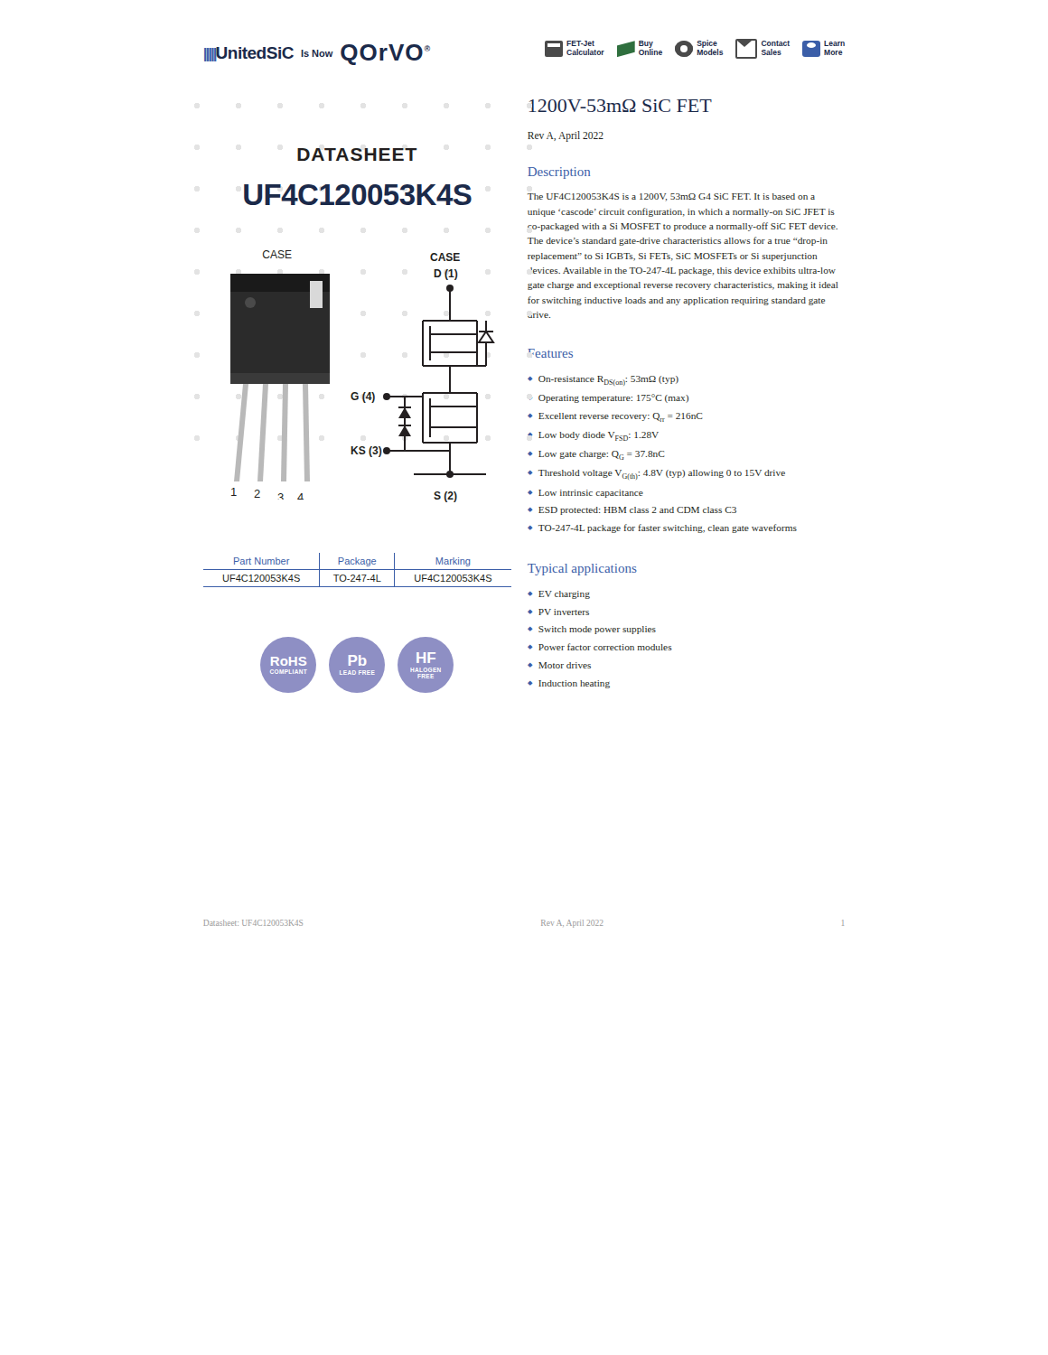|||||UnitedSiC Is Now QOrVO®
FET-Jet
Calculator
Buy
Online
Spice
Models
Contact
Sales
Learn
More
DATASHEET
UF4C120053K4S
CASE
1 2 3 4
CASE D (1) G (4) KS (3) S (2)
| Part Number | Package | Marking |
| --- | --- | --- |
| UF4C120053K4S | TO-247-4L | UF4C120053K4S |
RoHS COMPLIANT
Pb LEAD FREE
HF HALOGEN
FREE
1200V-53mΩ SiC FET
Rev A, April 2022
Description
The UF4C120053K4S is a 1200V, 53mΩ G4 SiC FET. It is based on a unique ‘cascode’ circuit configuration, in which a normally-on SiC JFET is co-packaged with a Si MOSFET to produce a normally-off SiC FET device. The device’s standard gate-drive characteristics allows for a true “drop-in replacement” to Si IGBTs, Si FETs, SiC MOSFETs or Si superjunction devices. Available in the TO-247-4L package, this device exhibits ultra-low gate charge and exceptional reverse recovery characteristics, making it ideal for switching inductive loads and any application requiring standard gate drive.
Features
On-resistance RDS(on): 53mΩ (typ)
Operating temperature: 175°C (max)
Excellent reverse recovery: Qrr = 216nC
Low body diode VFSD: 1.28V
Low gate charge: QG = 37.8nC
Threshold voltage VG(th): 4.8V (typ) allowing 0 to 15V drive
Low intrinsic capacitance
ESD protected: HBM class 2 and CDM class C3
TO-247-4L package for faster switching, clean gate waveforms
Typical applications
EV charging
PV inverters
Switch mode power supplies
Power factor correction modules
Motor drives
Induction heating
Datasheet: UF4C120053K4S
Rev A, April 2022
1